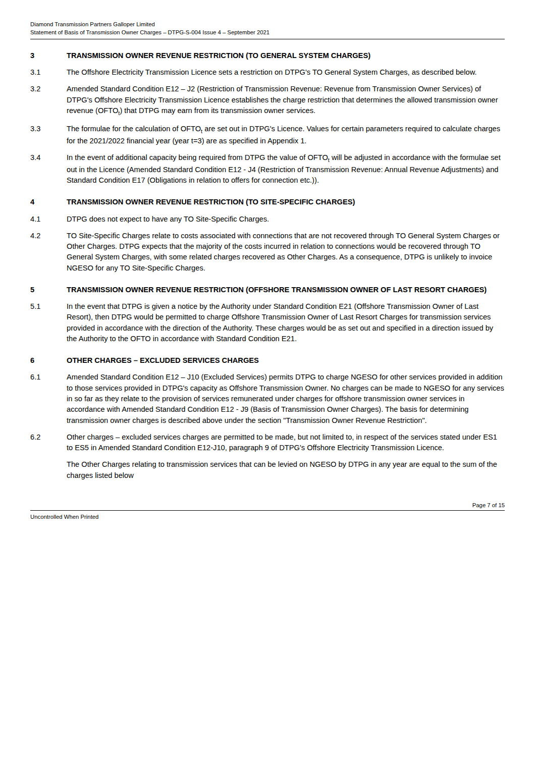Diamond Transmission Partners Galloper Limited
Statement of Basis of Transmission Owner Charges – DTPG-S-004 Issue 4 – September 2021
3 TRANSMISSION OWNER REVENUE RESTRICTION (TO GENERAL SYSTEM CHARGES)
3.1
The Offshore Electricity Transmission Licence sets a restriction on DTPG's TO General System Charges, as described below.
3.2
Amended Standard Condition E12 – J2 (Restriction of Transmission Revenue: Revenue from Transmission Owner Services) of DTPG's Offshore Electricity Transmission Licence establishes the charge restriction that determines the allowed transmission owner revenue (OFTOt) that DTPG may earn from its transmission owner services.
3.3
The formulae for the calculation of OFTOt are set out in DTPG's Licence. Values for certain parameters required to calculate charges for the 2021/2022 financial year (year t=3) are as specified in Appendix 1.
3.4
In the event of additional capacity being required from DTPG the value of OFTOt will be adjusted in accordance with the formulae set out in the Licence (Amended Standard Condition E12 - J4 (Restriction of Transmission Revenue: Annual Revenue Adjustments) and Standard Condition E17 (Obligations in relation to offers for connection etc.)).
4 TRANSMISSION OWNER REVENUE RESTRICTION (TO SITE-SPECIFIC CHARGES)
4.1
DTPG does not expect to have any TO Site-Specific Charges.
4.2
TO Site-Specific Charges relate to costs associated with connections that are not recovered through TO General System Charges or Other Charges. DTPG expects that the majority of the costs incurred in relation to connections would be recovered through TO General System Charges, with some related charges recovered as Other Charges. As a consequence, DTPG is unlikely to invoice NGESO for any TO Site-Specific Charges.
5 TRANSMISSION OWNER REVENUE RESTRICTION (OFFSHORE TRANSMISSION OWNER OF LAST RESORT CHARGES)
5.1
In the event that DTPG is given a notice by the Authority under Standard Condition E21 (Offshore Transmission Owner of Last Resort), then DTPG would be permitted to charge Offshore Transmission Owner of Last Resort Charges for transmission services provided in accordance with the direction of the Authority. These charges would be as set out and specified in a direction issued by the Authority to the OFTO in accordance with Standard Condition E21.
6 OTHER CHARGES – EXCLUDED SERVICES CHARGES
6.1
Amended Standard Condition E12 – J10 (Excluded Services) permits DTPG to charge NGESO for other services provided in addition to those services provided in DTPG's capacity as Offshore Transmission Owner. No charges can be made to NGESO for any services in so far as they relate to the provision of services remunerated under charges for offshore transmission owner services in accordance with Amended Standard Condition E12 - J9 (Basis of Transmission Owner Charges). The basis for determining transmission owner charges is described above under the section "Transmission Owner Revenue Restriction".
6.2
Other charges – excluded services charges are permitted to be made, but not limited to, in respect of the services stated under ES1 to ES5 in Amended Standard Condition E12-J10, paragraph 9 of DTPG's Offshore Electricity Transmission Licence.
The Other Charges relating to transmission services that can be levied on NGESO by DTPG in any year are equal to the sum of the charges listed below
Page 7 of 15
Uncontrolled When Printed